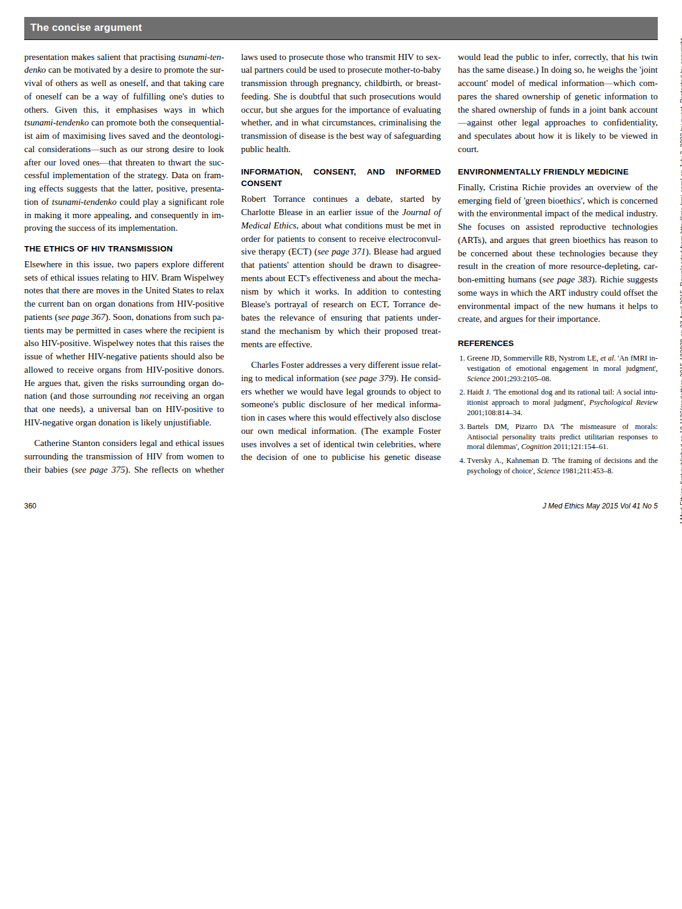The concise argument
J Med Ethics: first published as 10.1136/medethics-2015-102838 on 23 April 2015. Downloaded from http://jme.bmj.com/ on July 3, 2022 by guest. Protected by copyright.
presentation makes salient that practising tsunami-tendenko can be motivated by a desire to promote the survival of others as well as oneself, and that taking care of oneself can be a way of fulfilling one's duties to others. Given this, it emphasises ways in which tsunami-tendenko can promote both the consequentialist aim of maximising lives saved and the deontological considerations—such as our strong desire to look after our loved ones—that threaten to thwart the successful implementation of the strategy. Data on framing effects suggests that the latter, positive, presentation of tsunami-tendenko could play a significant role in making it more appealing, and consequently in improving the success of its implementation.
The ethics of HIV transmission
Elsewhere in this issue, two papers explore different sets of ethical issues relating to HIV. Bram Wispelwey notes that there are moves in the United States to relax the current ban on organ donations from HIV-positive patients (see page 367). Soon, donations from such patients may be permitted in cases where the recipient is also HIV-positive. Wispelwey notes that this raises the issue of whether HIV-negative patients should also be allowed to receive organs from HIV-positive donors. He argues that, given the risks surrounding organ donation (and those surrounding not receiving an organ that one needs), a universal ban on HIV-positive to HIV-negative organ donation is likely unjustifiable.
Catherine Stanton considers legal and ethical issues surrounding the transmission of HIV from women to their babies (see page 375). She reflects on whether laws used to prosecute those who transmit HIV to sexual partners could be used to prosecute mother-to-baby transmission through pregnancy, childbirth, or breastfeeding. She is doubtful that such prosecutions would occur, but she argues for the importance of evaluating whether, and in what circumstances, criminalising the transmission of disease is the best way of safeguarding public health.
Information, consent, and informed consent
Robert Torrance continues a debate, started by Charlotte Blease in an earlier issue of the Journal of Medical Ethics, about what conditions must be met in order for patients to consent to receive electroconvulsive therapy (ECT) (see page 371). Blease had argued that patients' attention should be drawn to disagreements about ECT's effectiveness and about the mechanism by which it works. In addition to contesting Blease's portrayal of research on ECT, Torrance debates the relevance of ensuring that patients understand the mechanism by which their proposed treatments are effective.
Charles Foster addresses a very different issue relating to medical information (see page 379). He considers whether we would have legal grounds to object to someone's public disclosure of her medical information in cases where this would effectively also disclose our own medical information. (The example Foster uses involves a set of identical twin celebrities, where the decision of one to publicise his genetic disease would lead the public to infer, correctly, that his twin has the same disease.) In doing so, he weighs the 'joint account' model of medical information—which compares the shared ownership of genetic information to the shared ownership of funds in a joint bank account—against other legal approaches to confidentiality, and speculates about how it is likely to be viewed in court.
Environmentally friendly medicine
Finally, Cristina Richie provides an overview of the emerging field of 'green bioethics', which is concerned with the environmental impact of the medical industry. She focuses on assisted reproductive technologies (ARTs), and argues that green bioethics has reason to be concerned about these technologies because they result in the creation of more resource-depleting, carbon-emitting humans (see page 383). Richie suggests some ways in which the ART industry could offset the environmental impact of the new humans it helps to create, and argues for their importance.
References
Greene JD, Sommerville RB, Nystrom LE, et al. 'An fMRI investigation of emotional engagement in moral judgment', Science 2001;293:2105–08.
Haidt J. 'The emotional dog and its rational tail: A social intuitionist approach to moral judgment', Psychological Review 2001;108:814–34.
Bartels DM, Pizarro DA 'The mismeasure of morals: Antisocial personality traits predict utilitarian responses to moral dilemmas', Cognition 2011;121:154–61.
Tversky A., Kahneman D. 'The framing of decisions and the psychology of choice', Science 1981;211:453–8.
360 J Med Ethics May 2015 Vol 41 No 5